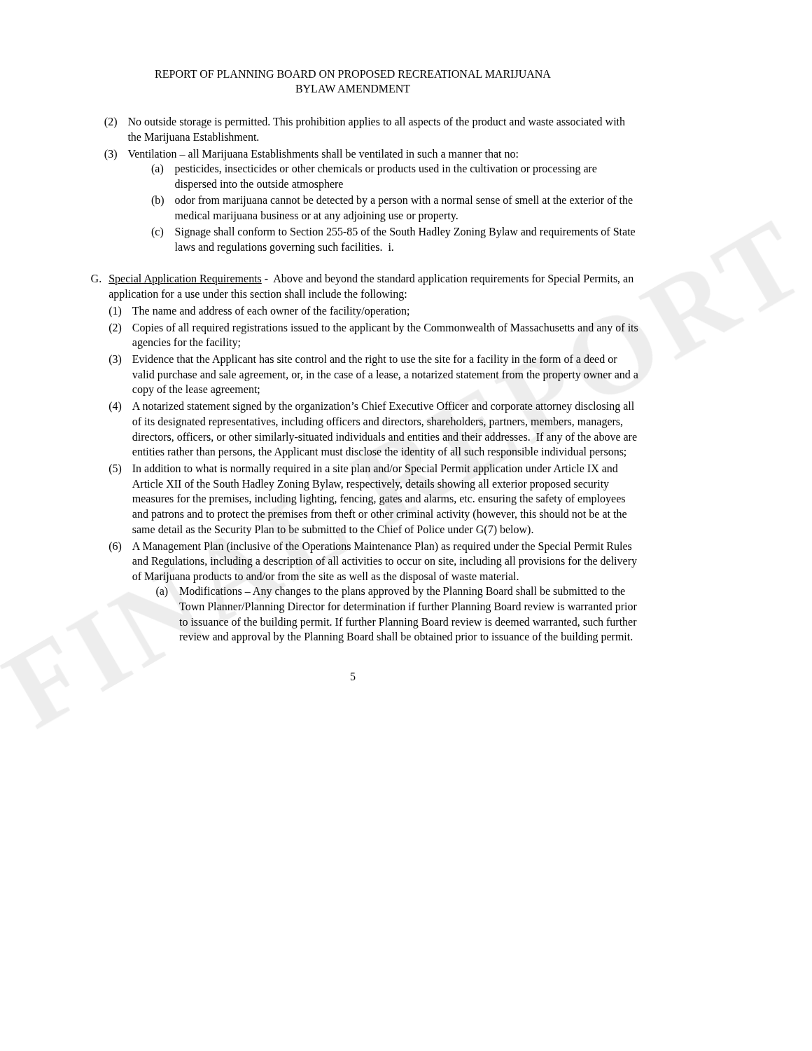FINAL REPORT
REPORT OF PLANNING BOARD ON PROPOSED RECREATIONAL MARIJUANA
BYLAW AMENDMENT
(2) No outside storage is permitted. This prohibition applies to all aspects of the product and waste associated with the Marijuana Establishment.
(3) Ventilation – all Marijuana Establishments shall be ventilated in such a manner that no:
(a) pesticides, insecticides or other chemicals or products used in the cultivation or processing are dispersed into the outside atmosphere
(b) odor from marijuana cannot be detected by a person with a normal sense of smell at the exterior of the medical marijuana business or at any adjoining use or property.
(c) Signage shall conform to Section 255-85 of the South Hadley Zoning Bylaw and requirements of State laws and regulations governing such facilities. i.
G.
Special Application Requirements - Above and beyond the standard application requirements for Special Permits, an application for a use under this section shall include the following:
(1) The name and address of each owner of the facility/operation;
(2) Copies of all required registrations issued to the applicant by the Commonwealth of Massachusetts and any of its agencies for the facility;
(3) Evidence that the Applicant has site control and the right to use the site for a facility in the form of a deed or valid purchase and sale agreement, or, in the case of a lease, a notarized statement from the property owner and a copy of the lease agreement;
(4) A notarized statement signed by the organization’s Chief Executive Officer and corporate attorney disclosing all of its designated representatives, including officers and directors, shareholders, partners, members, managers, directors, officers, or other similarly-situated individuals and entities and their addresses. If any of the above are entities rather than persons, the Applicant must disclose the identity of all such responsible individual persons;
(5) In addition to what is normally required in a site plan and/or Special Permit application under Article IX and Article XII of the South Hadley Zoning Bylaw, respectively, details showing all exterior proposed security measures for the premises, including lighting, fencing, gates and alarms, etc. ensuring the safety of employees and patrons and to protect the premises from theft or other criminal activity (however, this should not be at the same detail as the Security Plan to be submitted to the Chief of Police under G(7) below).
(6) A Management Plan (inclusive of the Operations Maintenance Plan) as required under the Special Permit Rules and Regulations, including a description of all activities to occur on site, including all provisions for the delivery of Marijuana products to and/or from the site as well as the disposal of waste material.
(a) Modifications – Any changes to the plans approved by the Planning Board shall be submitted to the Town Planner/Planning Director for determination if further Planning Board review is warranted prior to issuance of the building permit. If further Planning Board review is deemed warranted, such further review and approval by the Planning Board shall be obtained prior to issuance of the building permit.
5